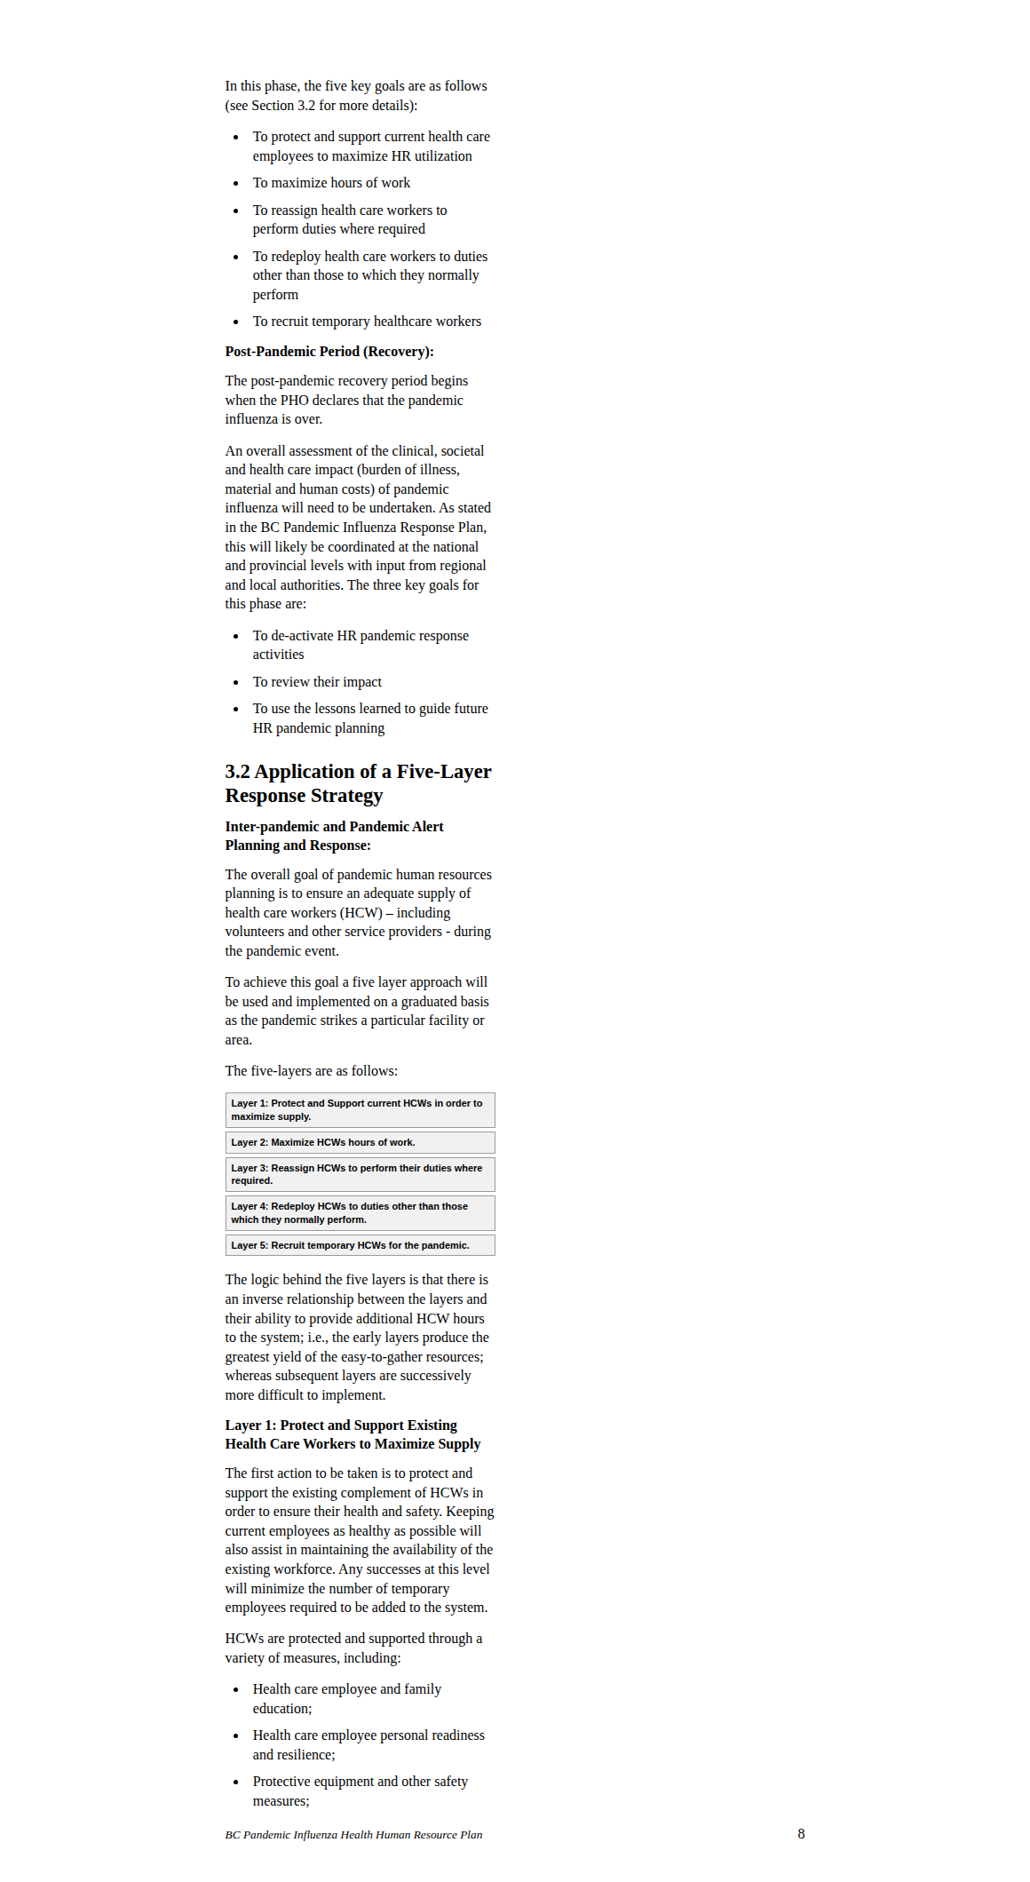In this phase, the five key goals are as follows (see Section 3.2 for more details):
To protect and support current health care employees to maximize HR utilization
To maximize hours of work
To reassign health care workers to perform duties where required
To redeploy health care workers to duties other than those to which they normally perform
To recruit temporary healthcare workers
Post-Pandemic Period (Recovery):
The post-pandemic recovery period begins when the PHO declares that the pandemic influenza is over.
An overall assessment of the clinical, societal and health care impact (burden of illness, material and human costs) of pandemic influenza will need to be undertaken. As stated in the BC Pandemic Influenza Response Plan, this will likely be coordinated at the national and provincial levels with input from regional and local authorities. The three key goals for this phase are:
To de-activate HR pandemic response activities
To review their impact
To use the lessons learned to guide future HR pandemic planning
3.2 Application of a Five-Layer Response Strategy
Inter-pandemic and Pandemic Alert Planning and Response:
The overall goal of pandemic human resources planning is to ensure an adequate supply of health care workers (HCW) – including volunteers and other service providers - during the pandemic event.
To achieve this goal a five layer approach will be used and implemented on a graduated basis as the pandemic strikes a particular facility or area.
The five-layers are as follows:
Layer 1: Protect and Support current HCWs in order to maximize supply.
Layer 2: Maximize HCWs hours of work.
Layer 3: Reassign HCWs to perform their duties where required.
Layer 4: Redeploy HCWs to duties other than those which they normally perform.
Layer 5: Recruit temporary HCWs for the pandemic.
The logic behind the five layers is that there is an inverse relationship between the layers and their ability to provide additional HCW hours to the system; i.e., the early layers produce the greatest yield of the easy-to-gather resources; whereas subsequent layers are successively more difficult to implement.
Layer 1: Protect and Support Existing Health Care Workers to Maximize Supply
The first action to be taken is to protect and support the existing complement of HCWs in order to ensure their health and safety. Keeping current employees as healthy as possible will also assist in maintaining the availability of the existing workforce. Any successes at this level will minimize the number of temporary employees required to be added to the system.
HCWs are protected and supported through a variety of measures, including:
Health care employee and family education;
Health care employee personal readiness and resilience;
Protective equipment and other safety measures;
BC Pandemic Influenza Health Human Resource Plan 8